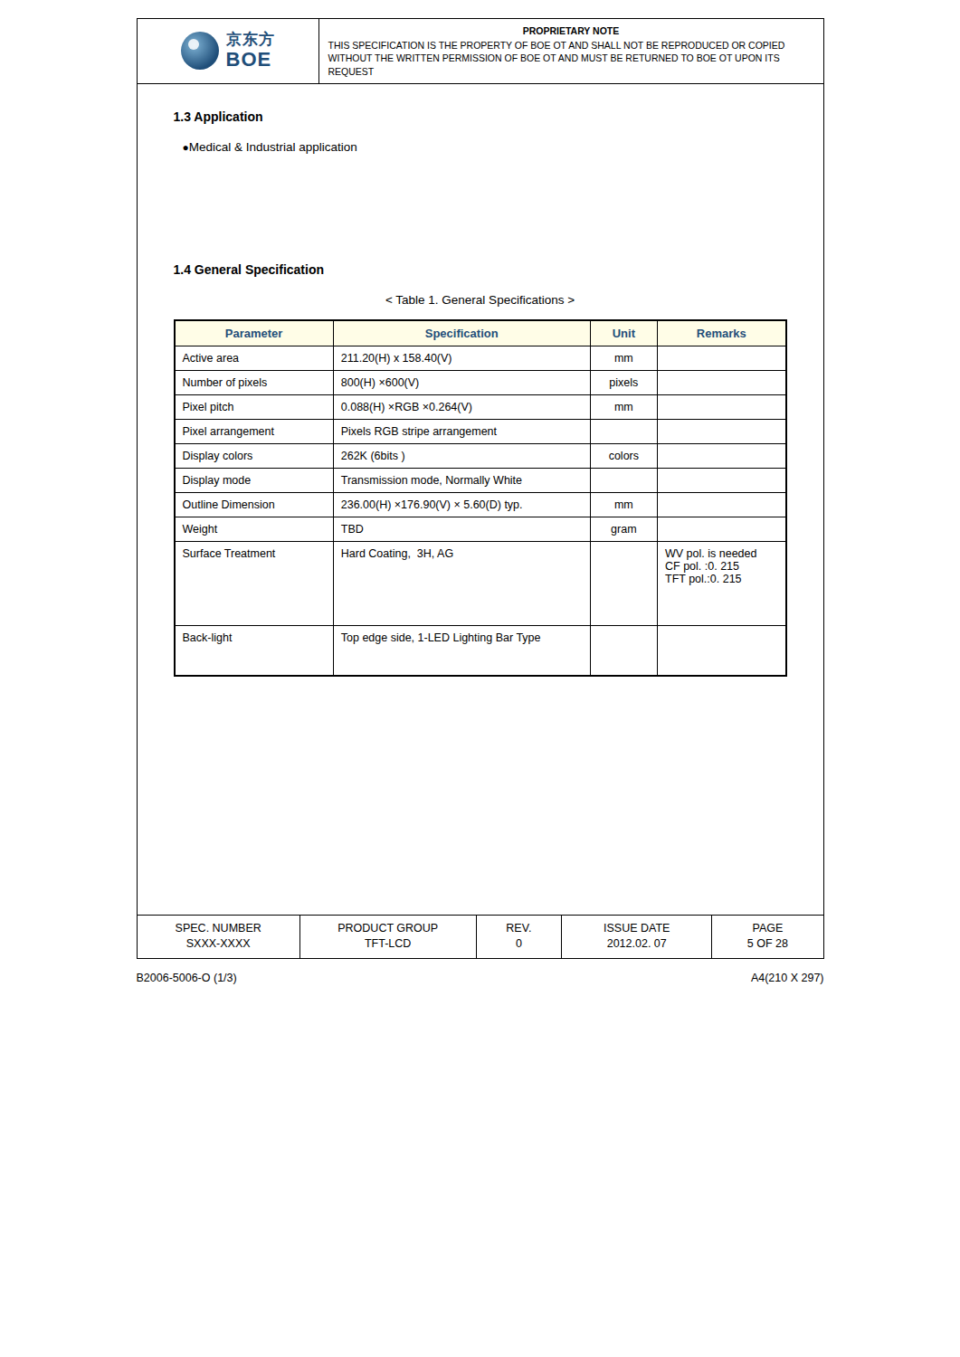京东方
BOE
PROPRIETARY NOTE
THIS SPECIFICATION IS THE PROPERTY OF BOE OT AND SHALL NOT BE REPRODUCED OR COPIED WITHOUT THE WRITTEN PERMISSION OF BOE OT AND MUST BE RETURNED TO BOE OT UPON ITS REQUEST
1.3 Application
●Medical & Industrial application
1.4 General Specification
< Table 1. General Specifications >
| Parameter | Specification | Unit | Remarks |
| --- | --- | --- | --- |
| Active area | 211.20(H) x 158.40(V) | mm | |
| Number of pixels | 800(H) ×600(V) | pixels | |
| Pixel pitch | 0.088(H) ×RGB ×0.264(V) | mm | |
| Pixel arrangement | Pixels RGB stripe arrangement | | |
| Display colors | 262K (6bits ) | colors | |
| Display mode | Transmission mode, Normally White | | |
| Outline Dimension | 236.00(H) ×176.90(V) × 5.60(D) typ. | mm | |
| Weight | TBD | gram | |
| Surface Treatment | Hard Coating, 3H, AG | | WV pol. is needed CF pol. :0. 215 TFT pol.:0. 215 |
| Back-light | Top edge side, 1-LED Lighting Bar Type | | |
SPEC. NUMBER
SXXX-XXXX
PRODUCT GROUP
TFT-LCD
REV.
0
ISSUE DATE
2012.02. 07
PAGE
5 OF 28
B2006-5006-O (1/3) A4(210 X 297)